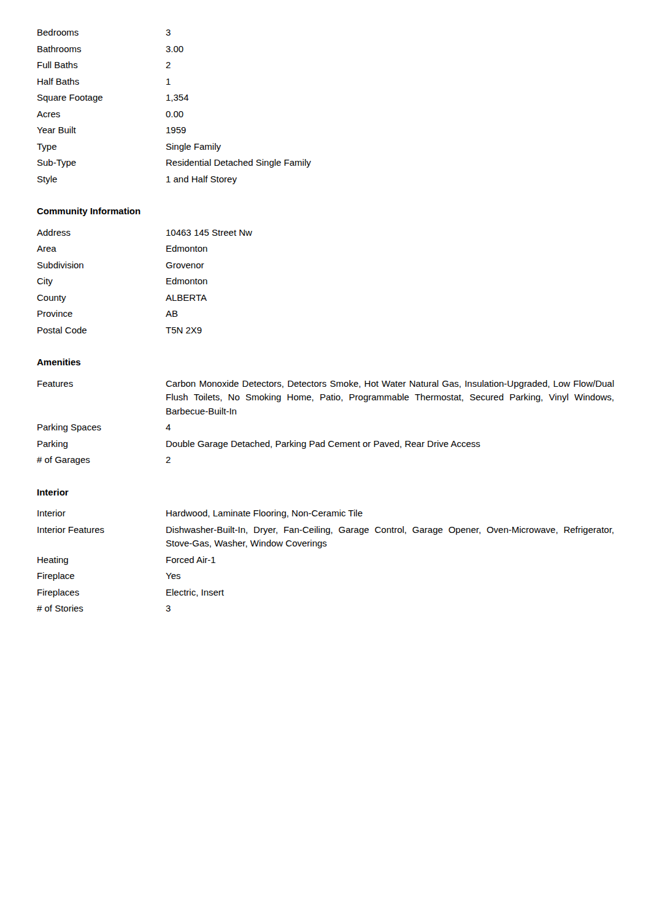| Bedrooms | 3 |
| Bathrooms | 3.00 |
| Full Baths | 2 |
| Half Baths | 1 |
| Square Footage | 1,354 |
| Acres | 0.00 |
| Year Built | 1959 |
| Type | Single Family |
| Sub-Type | Residential Detached Single Family |
| Style | 1 and Half Storey |
Community Information
| Address | 10463 145 Street Nw |
| Area | Edmonton |
| Subdivision | Grovenor |
| City | Edmonton |
| County | ALBERTA |
| Province | AB |
| Postal Code | T5N 2X9 |
Amenities
| Features | Carbon Monoxide Detectors, Detectors Smoke, Hot Water Natural Gas, Insulation-Upgraded, Low Flow/Dual Flush Toilets, No Smoking Home, Patio, Programmable Thermostat, Secured Parking, Vinyl Windows, Barbecue-Built-In |
| Parking Spaces | 4 |
| Parking | Double Garage Detached, Parking Pad Cement or Paved, Rear Drive Access |
| # of Garages | 2 |
Interior
| Interior | Hardwood, Laminate Flooring, Non-Ceramic Tile |
| Interior Features | Dishwasher-Built-In, Dryer, Fan-Ceiling, Garage Control, Garage Opener, Oven-Microwave, Refrigerator, Stove-Gas, Washer, Window Coverings |
| Heating | Forced Air-1 |
| Fireplace | Yes |
| Fireplaces | Electric, Insert |
| # of Stories | 3 |